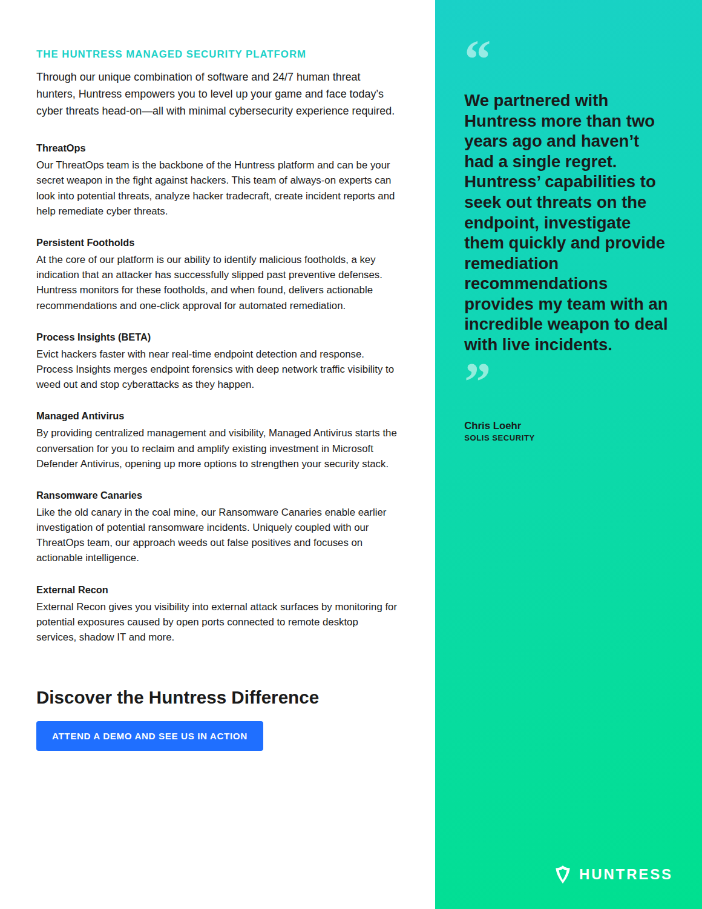The Huntress Managed Security Platform
Through our unique combination of software and 24/7 human threat hunters, Huntress empowers you to level up your game and face today’s cyber threats head-on—all with minimal cybersecurity experience required.
ThreatOps
Our ThreatOps team is the backbone of the Huntress platform and can be your secret weapon in the fight against hackers. This team of always-on experts can look into potential threats, analyze hacker tradecraft, create incident reports and help remediate cyber threats.
Persistent Footholds
At the core of our platform is our ability to identify malicious footholds, a key indication that an attacker has successfully slipped past preventive defenses. Huntress monitors for these footholds, and when found, delivers actionable recommendations and one-click approval for automated remediation.
Process Insights (BETA)
Evict hackers faster with near real-time endpoint detection and response. Process Insights merges endpoint forensics with deep network traffic visibility to weed out and stop cyberattacks as they happen.
Managed Antivirus
By providing centralized management and visibility, Managed Antivirus starts the conversation for you to reclaim and amplify existing investment in Microsoft Defender Antivirus, opening up more options to strengthen your security stack.
Ransomware Canaries
Like the old canary in the coal mine, our Ransomware Canaries enable earlier investigation of potential ransomware incidents. Uniquely coupled with our ThreatOps team, our approach weeds out false positives and focuses on actionable intelligence.
External Recon
External Recon gives you visibility into external attack surfaces by monitoring for potential exposures caused by open ports connected to remote desktop services, shadow IT and more.
Discover the Huntress Difference
ATTEND A DEMO AND SEE US IN ACTION
“
We partnered with Huntress more than two years ago and haven’t had a single regret. Huntress’ capabilities to seek out threats on the endpoint, investigate them quickly and provide remediation recommendations provides my team with an incredible weapon to deal with live incidents.
”
Chris Loehr
SOLIS SECURITY
HUNTRESS